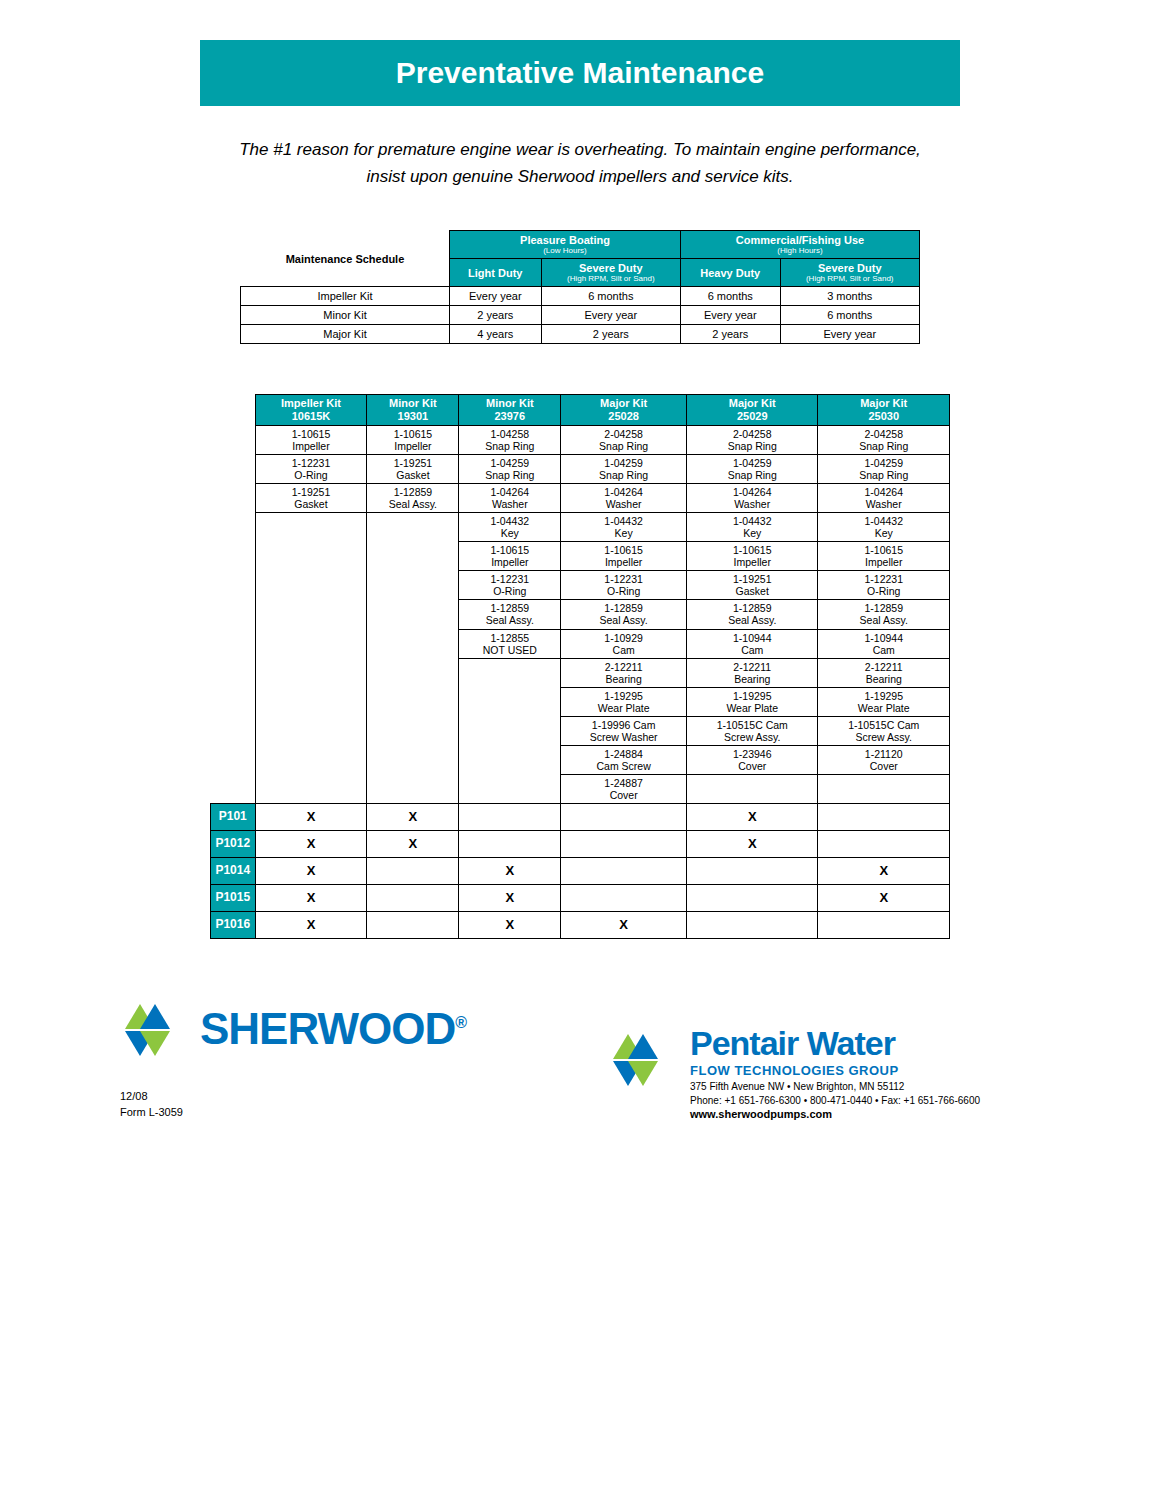Preventative Maintenance
The #1 reason for premature engine wear is overheating. To maintain engine performance,
insist upon genuine Sherwood impellers and service kits.
| Maintenance Schedule | Pleasure Boating (Low Hours) | Commercial/Fishing Use (High Hours) |
| --- | --- | --- |
| Light Duty | Severe Duty (High RPM, Silt or Sand) | Heavy Duty | Severe Duty (High RPM, Silt or Sand) |
| Impeller Kit | Every year | 6 months | 6 months | 3 months |
| Minor Kit | 2 years | Every year | Every year | 6 months |
| Major Kit | 4 years | 2 years | 2 years | Every year |
| | Impeller Kit 10615K | Minor Kit 19301 | Minor Kit 23976 | Major Kit 25028 | Major Kit 25029 | Major Kit 25030 |
| | 1-10615 Impeller | 1-10615 Impeller | 1-04258 Snap Ring | 2-04258 Snap Ring | 2-04258 Snap Ring | 2-04258 Snap Ring |
| | 1-12231 O-Ring | 1-19251 Gasket | 1-04259 Snap Ring | 1-04259 Snap Ring | 1-04259 Snap Ring | 1-04259 Snap Ring |
| | 1-19251 Gasket | 1-12859 Seal Assy. | 1-04264 Washer | 1-04264 Washer | 1-04264 Washer | 1-04264 Washer |
| | | | 1-04432 Key | 1-04432 Key | 1-04432 Key | 1-04432 Key |
| | | | 1-10615 Impeller | 1-10615 Impeller | 1-10615 Impeller | 1-10615 Impeller |
| | | | 1-12231 O-Ring | 1-12231 O-Ring | 1-19251 Gasket | 1-12231 O-Ring |
| | | | 1-12859 Seal Assy. | 1-12859 Seal Assy. | 1-12859 Seal Assy. | 1-12859 Seal Assy. |
| | | | 1-12855 NOT USED | 1-10929 Cam | 1-10944 Cam | 1-10944 Cam |
| | | | | 2-12211 Bearing | 2-12211 Bearing | 2-12211 Bearing |
| | | | | 1-19295 Wear Plate | 1-19295 Wear Plate | 1-19295 Wear Plate |
| | | | | 1-19996 Cam Screw Washer | 1-10515C Cam Screw Assy. | 1-10515C Cam Screw Assy. |
| | | | | 1-24884 Cam Screw | 1-23946 Cover | 1-21120 Cover |
| | | | | 1-24887 Cover | | |
| P101 | X | X | | | X | |
| P1012 | X | X | | | X | |
| P1014 | X | | X | | | X |
| P1015 | X | | X | | | X |
| P1016 | X | | X | X | | |
SHERWOOD®
12/08
Form L-3059
Pentair Water
FLOW TECHNOLOGIES GROUP
375 Fifth Avenue NW • New Brighton, MN 55112
Phone: +1 651-766-6300 • 800-471-0440 • Fax: +1 651-766-6600
www.sherwoodpumps.com